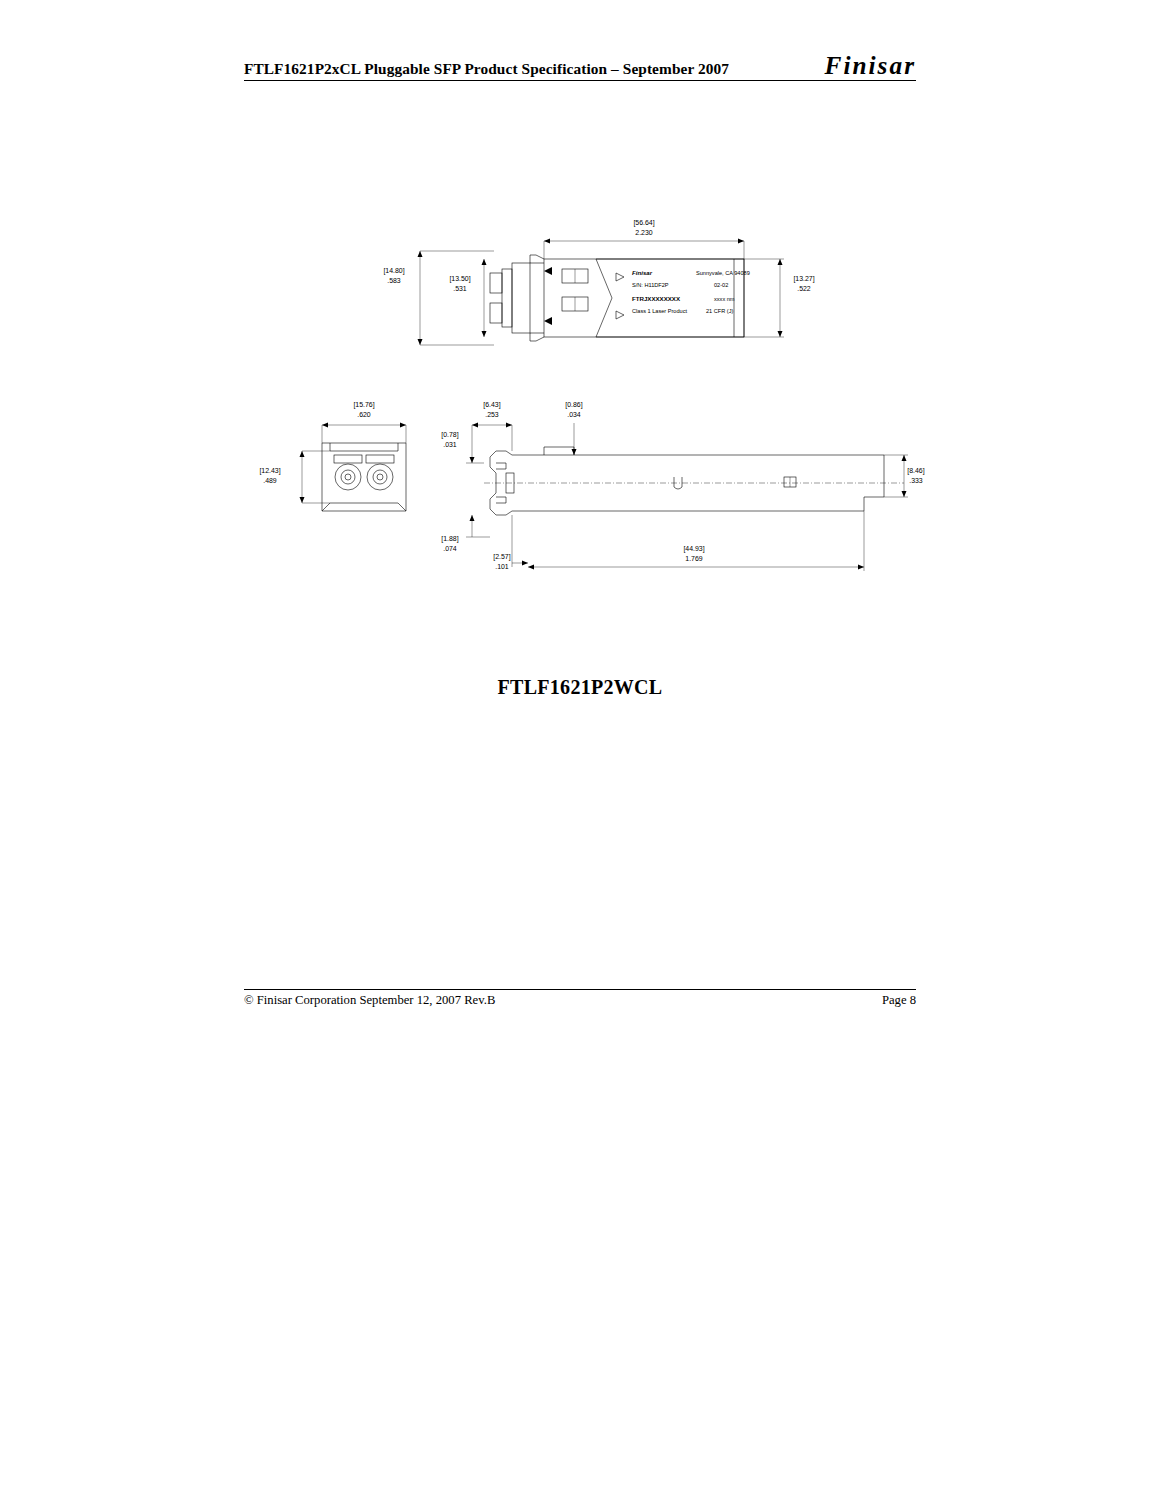FTLF1621P2xCL Pluggable SFP Product Specification – September 2007
Finisar
[56.64] 2.230 Finisar Sunnyvale, CA 94089 S/N: H11DF2P 02-02 FTRJXXXXXXXX xxxx nm Class 1 Laser Product 21 CFR (J) [14.80] .583 [13.50] .531 [13.27] .522 [15.76] .620 [12.43] .489 [6.43] .253 [0.86] .034 [0.78] .031 [8.46] .333 [1.88] .074 [2.57] .101 [44.93] 1.769
FTLF1621P2WCL
© Finisar Corporation September 12, 2007 Rev.B
Page 8